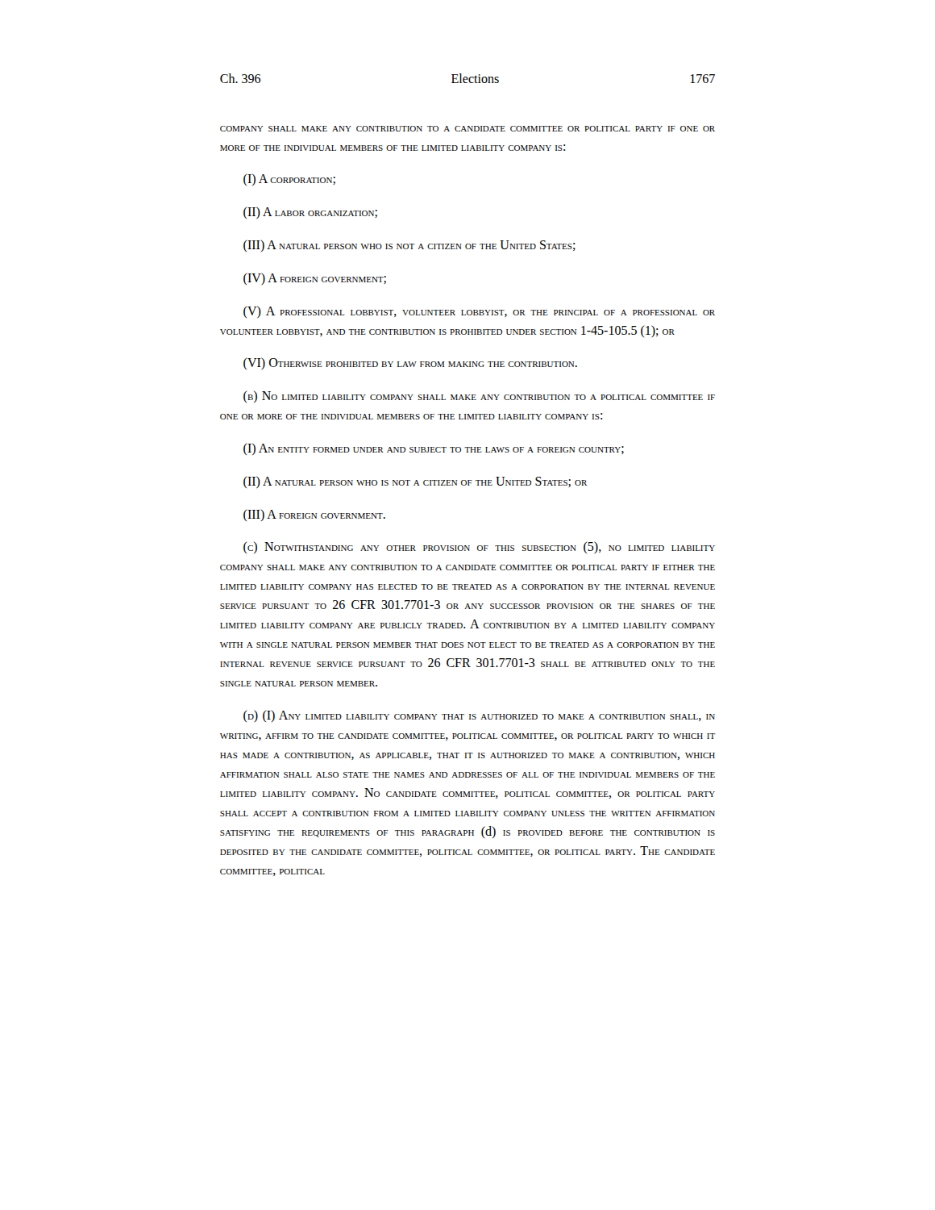Ch. 396 Elections 1767
company shall make any contribution to a candidate committee or political party if one or more of the individual members of the limited liability company is:
(I) A corporation;
(II) A labor organization;
(III) A natural person who is not a citizen of the United States;
(IV) A foreign government;
(V) A professional lobbyist, volunteer lobbyist, or the principal of a professional or volunteer lobbyist, and the contribution is prohibited under section 1-45-105.5 (1); or
(VI) Otherwise prohibited by law from making the contribution.
(b) No limited liability company shall make any contribution to a political committee if one or more of the individual members of the limited liability company is:
(I) An entity formed under and subject to the laws of a foreign country;
(II) A natural person who is not a citizen of the United States; or
(III) A foreign government.
(c) Notwithstanding any other provision of this subsection (5), no limited liability company shall make any contribution to a candidate committee or political party if either the limited liability company has elected to be treated as a corporation by the internal revenue service pursuant to 26 CFR 301.7701-3 or any successor provision or the shares of the limited liability company are publicly traded. A contribution by a limited liability company with a single natural person member that does not elect to be treated as a corporation by the internal revenue service pursuant to 26 CFR 301.7701-3 shall be attributed only to the single natural person member.
(d) (I) Any limited liability company that is authorized to make a contribution shall, in writing, affirm to the candidate committee, political committee, or political party to which it has made a contribution, as applicable, that it is authorized to make a contribution, which affirmation shall also state the names and addresses of all of the individual members of the limited liability company. No candidate committee, political committee, or political party shall accept a contribution from a limited liability company unless the written affirmation satisfying the requirements of this paragraph (d) is provided before the contribution is deposited by the candidate committee, political committee, or political party. The candidate committee, political